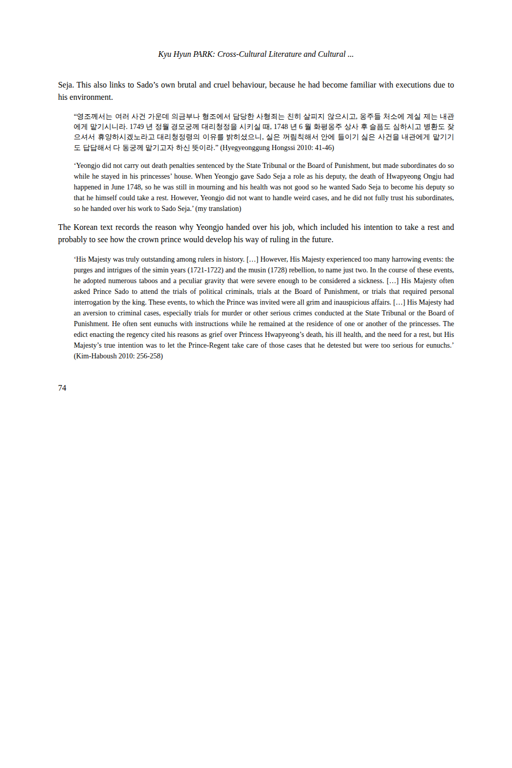Kyu Hyun PARK: Cross-Cultural Literature and Cultural ...
Seja. This also links to Sado’s own brutal and cruel behaviour, because he had become familiar with executions due to his environment.
“영조께서는 여러 사건 가운데 의금부나 형조에서 담당한 사형죄는 친히 살피지 않으시고, 옹주들 처소에 계실 제는 내관에게 맡기시니라. 1749 년 정월 경모궁께 대리청정을 시키실 때, 1748 년 6 월 화평옹주 상사 후 슬픔도 심하시고 병환도 잦으셔서 휴양하시겠노라고 대리청정령의 이유를 밝히셨으니, 실은 꺼림칙해서 안에 들이기 싫은 사건을 내관에게 맡기기도 답답해서 다 동궁께 맡기고자 하신 뜻이라.” (Hyegyeonggung Hongssi 2010: 41-46)
‘Yeongjo did not carry out death penalties sentenced by the State Tribunal or the Board of Punishment, but made subordinates do so while he stayed in his princesses’ house. When Yeongjo gave Sado Seja a role as his deputy, the death of Hwapyeong Ongju had happened in June 1748, so he was still in mourning and his health was not good so he wanted Sado Seja to become his deputy so that he himself could take a rest. However, Yeongjo did not want to handle weird cases, and he did not fully trust his subordinates, so he handed over his work to Sado Seja.’ (my translation)
The Korean text records the reason why Yeongjo handed over his job, which included his intention to take a rest and probably to see how the crown prince would develop his way of ruling in the future.
‘His Majesty was truly outstanding among rulers in history. […] However, His Majesty experienced too many harrowing events: the purges and intrigues of the simin years (1721-1722) and the musin (1728) rebellion, to name just two. In the course of these events, he adopted numerous taboos and a peculiar gravity that were severe enough to be considered a sickness. […] His Majesty often asked Prince Sado to attend the trials of political criminals, trials at the Board of Punishment, or trials that required personal interrogation by the king. These events, to which the Prince was invited were all grim and inauspicious affairs. […] His Majesty had an aversion to criminal cases, especially trials for murder or other serious crimes conducted at the State Tribunal or the Board of Punishment. He often sent eunuchs with instructions while he remained at the residence of one or another of the princesses. The edict enacting the regency cited his reasons as grief over Princess Hwapyeong’s death, his ill health, and the need for a rest, but His Majesty’s true intention was to let the Prince-Regent take care of those cases that he detested but were too serious for eunuchs.’ (Kim-Haboush 2010: 256-258)
74